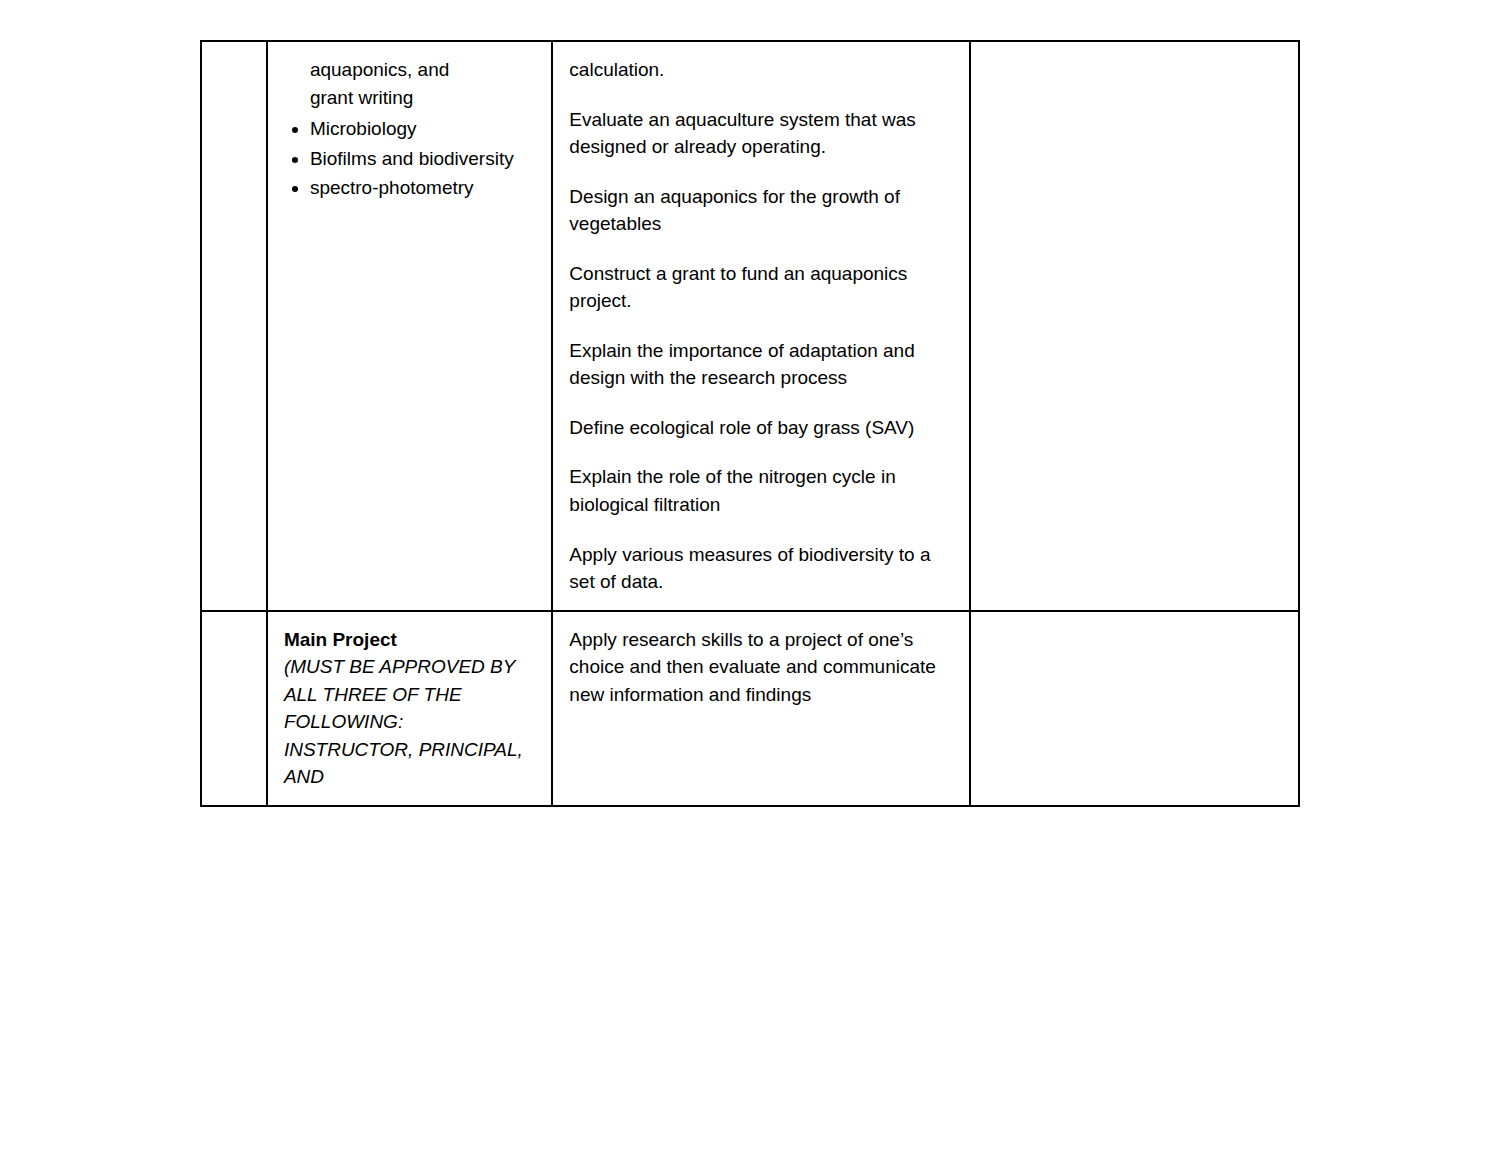| | aquaponics, and grant writing Microbiology Biofilms and biodiversity spectro-photometry | calculation. Evaluate an aquaculture system that was designed or already operating. Design an aquaponics for the growth of vegetables Construct a grant to fund an aquaponics project. Explain the importance of adaptation and design with the research process Define ecological role of bay grass (SAV) Explain the role of the nitrogen cycle in biological filtration Apply various measures of biodiversity to a set of data. | |
| | Main Project (MUST BE APPROVED BY ALL THREE OF THE FOLLOWING: INSTRUCTOR, PRINCIPAL, AND | Apply research skills to a project of one’s choice and then evaluate and communicate new information and findings | |